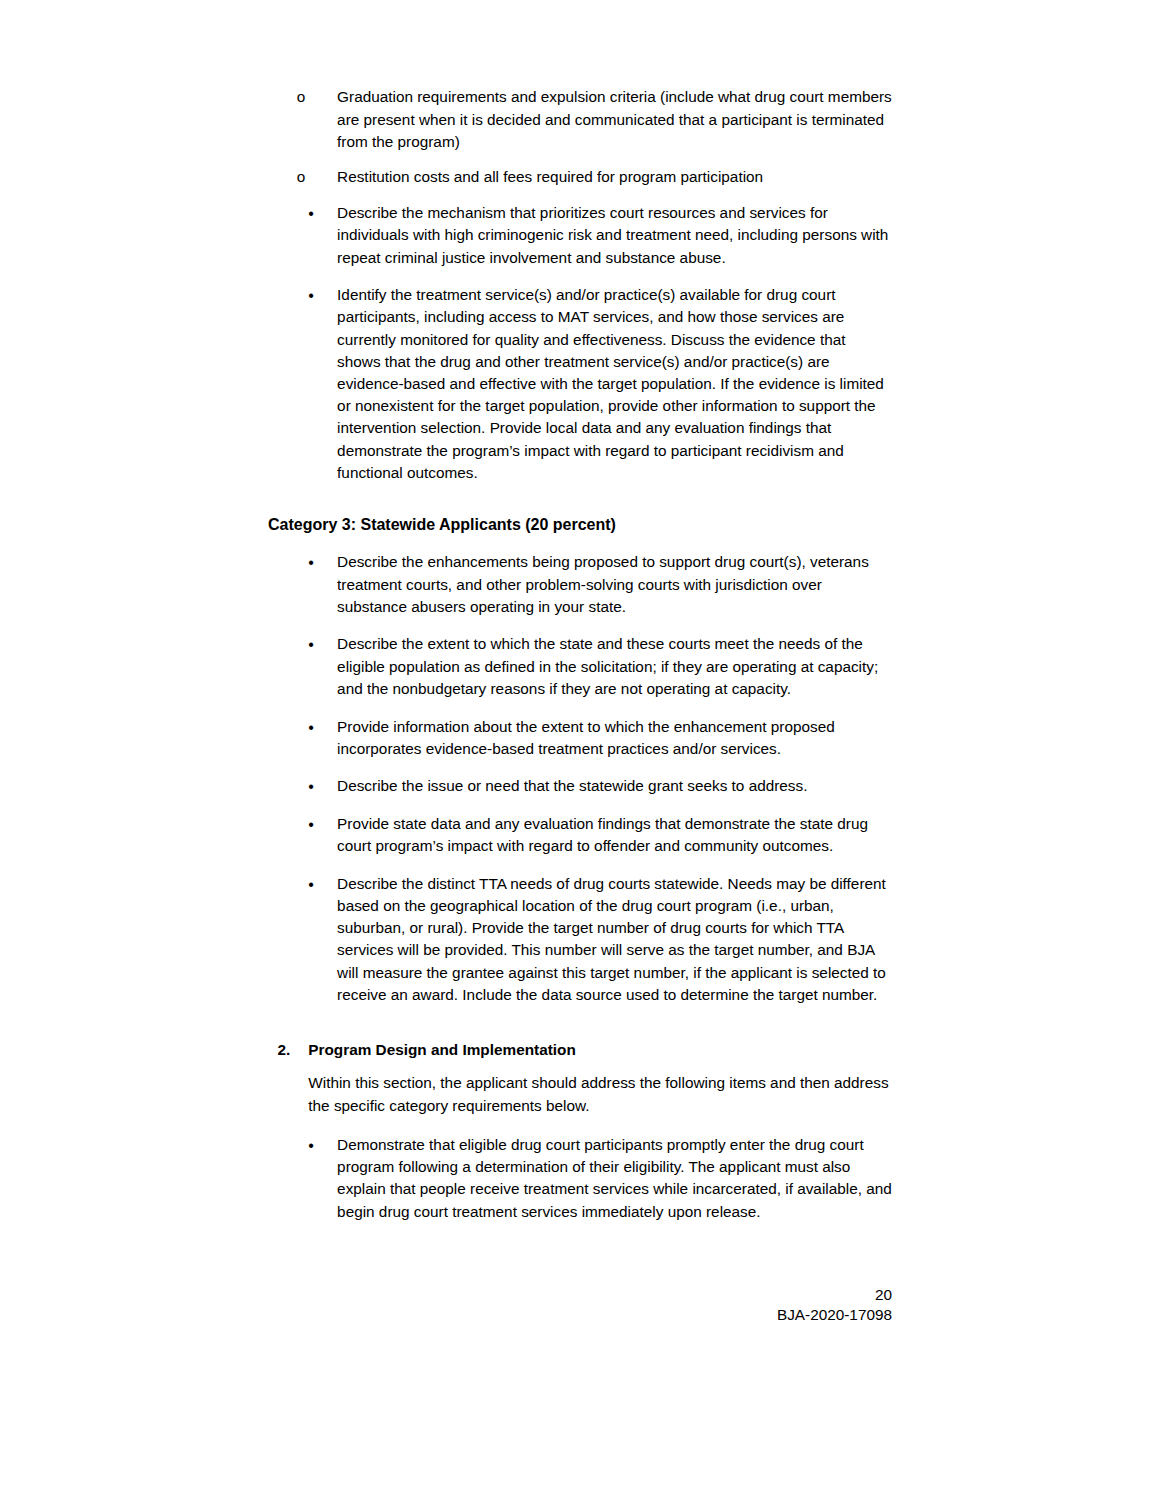Graduation requirements and expulsion criteria (include what drug court members are present when it is decided and communicated that a participant is terminated from the program)
Restitution costs and all fees required for program participation
Describe the mechanism that prioritizes court resources and services for individuals with high criminogenic risk and treatment need, including persons with repeat criminal justice involvement and substance abuse.
Identify the treatment service(s) and/or practice(s) available for drug court participants, including access to MAT services, and how those services are currently monitored for quality and effectiveness. Discuss the evidence that shows that the drug and other treatment service(s) and/or practice(s) are evidence-based and effective with the target population. If the evidence is limited or nonexistent for the target population, provide other information to support the intervention selection. Provide local data and any evaluation findings that demonstrate the program’s impact with regard to participant recidivism and functional outcomes.
Category 3: Statewide Applicants (20 percent)
Describe the enhancements being proposed to support drug court(s), veterans treatment courts, and other problem-solving courts with jurisdiction over substance abusers operating in your state.
Describe the extent to which the state and these courts meet the needs of the eligible population as defined in the solicitation; if they are operating at capacity; and the nonbudgetary reasons if they are not operating at capacity.
Provide information about the extent to which the enhancement proposed incorporates evidence-based treatment practices and/or services.
Describe the issue or need that the statewide grant seeks to address.
Provide state data and any evaluation findings that demonstrate the state drug court program’s impact with regard to offender and community outcomes.
Describe the distinct TTA needs of drug courts statewide. Needs may be different based on the geographical location of the drug court program (i.e., urban, suburban, or rural). Provide the target number of drug courts for which TTA services will be provided. This number will serve as the target number, and BJA will measure the grantee against this target number, if the applicant is selected to receive an award. Include the data source used to determine the target number.
2. Program Design and Implementation
Within this section, the applicant should address the following items and then address the specific category requirements below.
Demonstrate that eligible drug court participants promptly enter the drug court program following a determination of their eligibility. The applicant must also explain that people receive treatment services while incarcerated, if available, and begin drug court treatment services immediately upon release.
20
BJA-2020-17098